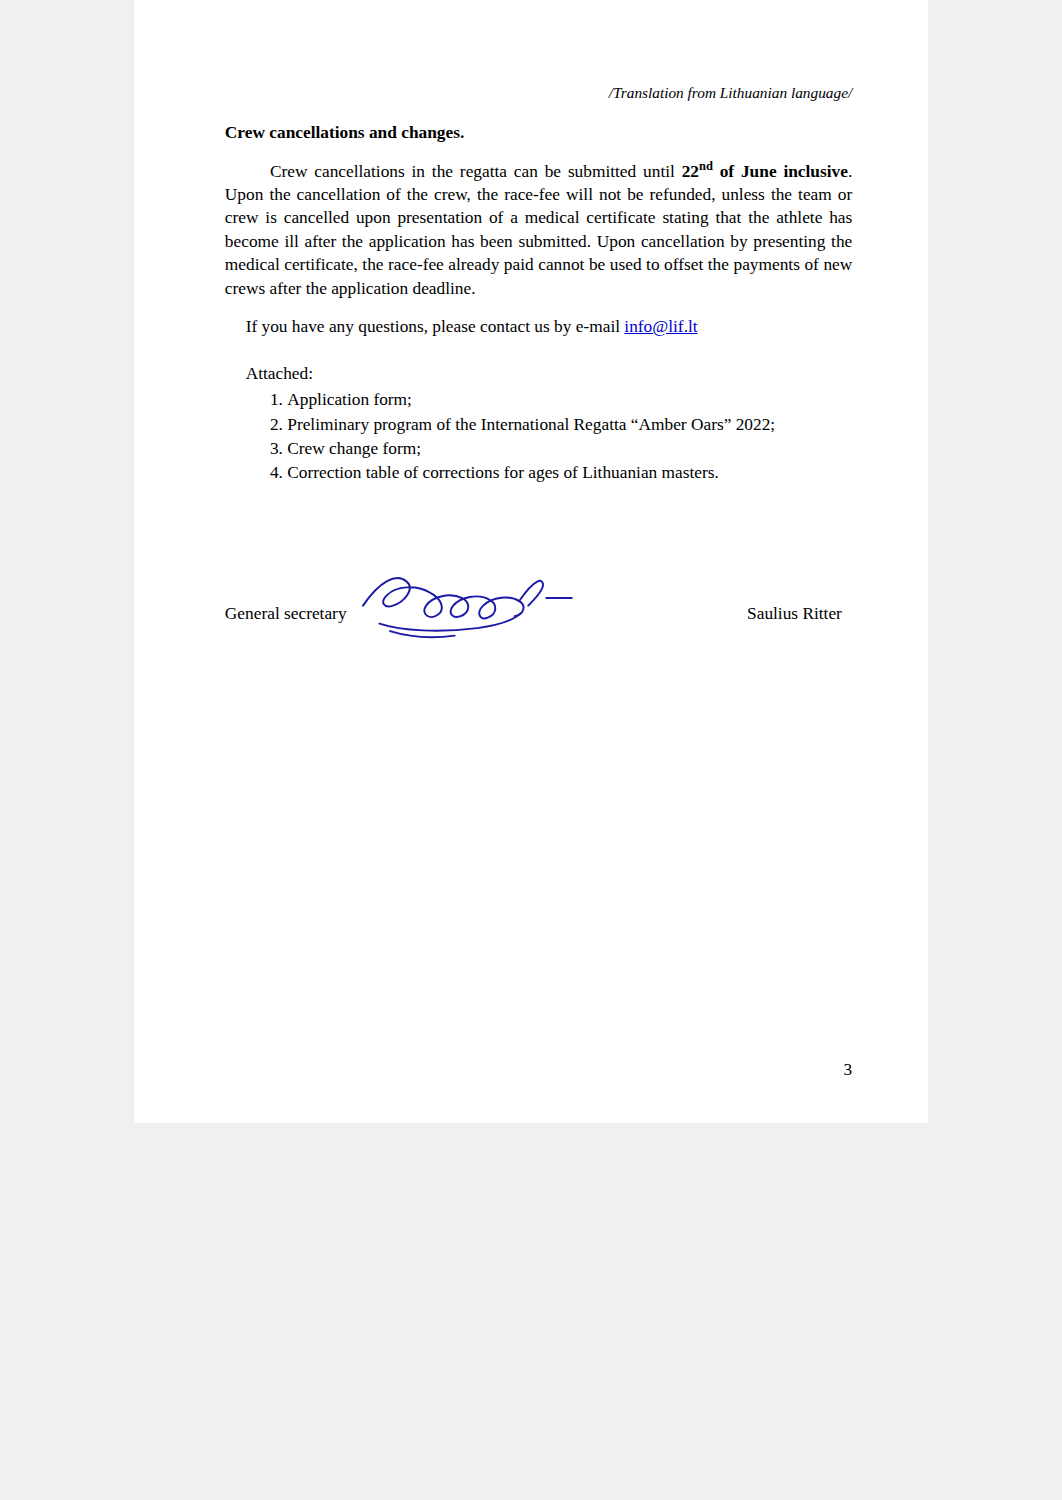/Translation from Lithuanian language/
Crew cancellations and changes.
Crew cancellations in the regatta can be submitted until 22nd of June inclusive. Upon the cancellation of the crew, the race-fee will not be refunded, unless the team or crew is cancelled upon presentation of a medical certificate stating that the athlete has become ill after the application has been submitted. Upon cancellation by presenting the medical certificate, the race-fee already paid cannot be used to offset the payments of new crews after the application deadline.
If you have any questions, please contact us by e-mail info@lif.lt
Attached:
Application form;
Preliminary program of the International Regatta “Amber Oars” 2022;
Crew change form;
Correction table of corrections for ages of Lithuanian masters.
General secretary
Saulius Ritter
3